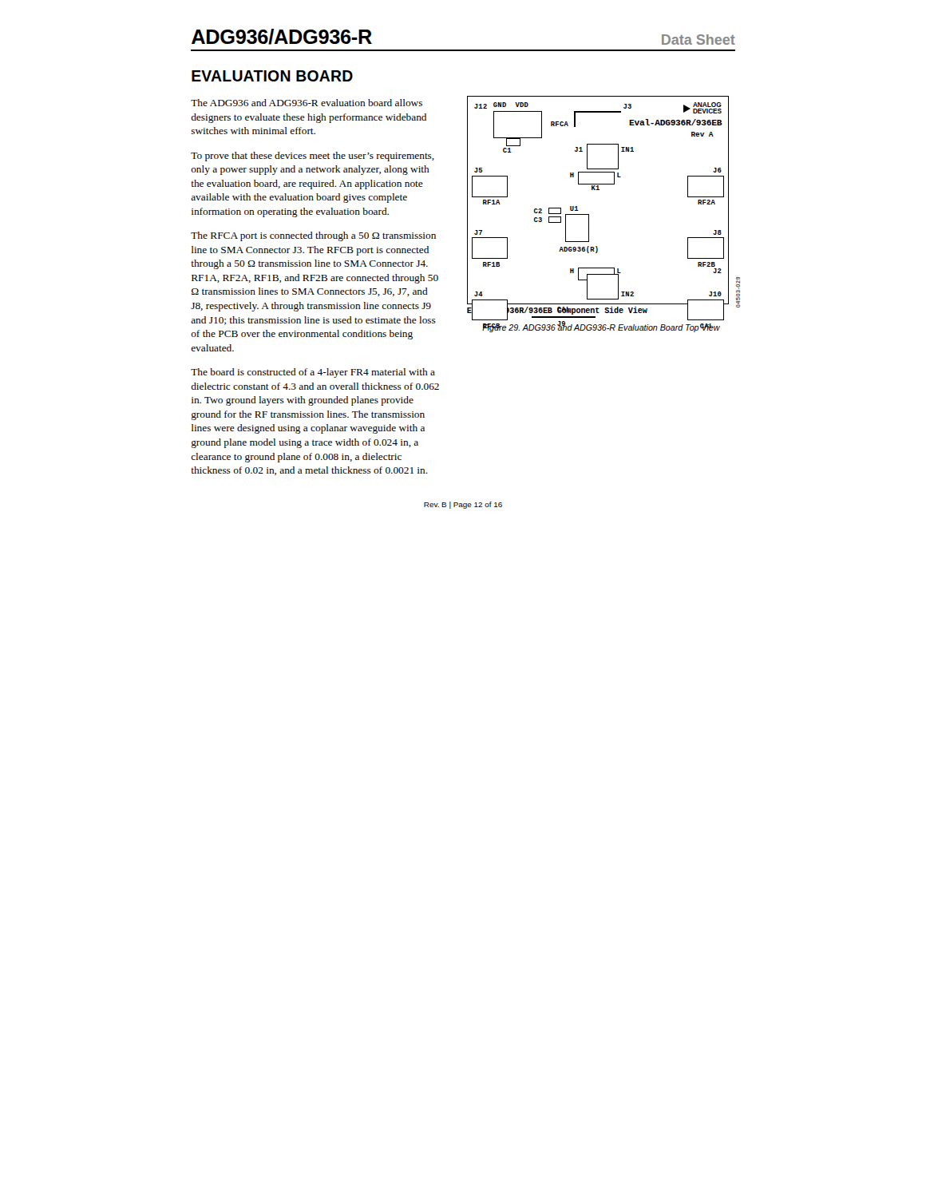ADG936/ADG936-R
Data Sheet
EVALUATION BOARD
The ADG936 and ADG936-R evaluation board allows designers to evaluate these high performance wideband switches with minimal effort.
To prove that these devices meet the user’s requirements, only a power supply and a network analyzer, along with the evaluation board, are required. An application note available with the evaluation board gives complete information on operating the evaluation board.
The RFCA port is connected through a 50 Ω transmission line to SMA Connector J3. The RFCB port is connected through a 50 Ω transmission line to SMA Connector J4. RF1A, RF2A, RF1B, and RF2B are connected through 50 Ω transmission lines to SMA Connectors J5, J6, J7, and J8, respectively. A through transmission line connects J9 and J10; this transmission line is used to estimate the loss of the PCB over the environmental conditions being evaluated.
The board is constructed of a 4-layer FR4 material with a dielectric constant of 4.3 and an overall thickness of 0.062 in. Two ground layers with grounded planes provide ground for the RF transmission lines. The transmission lines were designed using a coplanar waveguide with a ground plane model using a trace width of 0.024 in, a clearance to ground plane of 0.008 in, a dielectric thickness of 0.02 in, and a metal thickness of 0.0021 in.
ANALOG
DEVICES
Eval-ADG936R/936EB
Rev A
J12
GND VDD
C1
RFCA
J3
J1
IN1
H
L
K1
J5
RF1A
J6
RF2A
C2
C3
U1
ADG936(R)
J7
RF1B
J8
RF2B
H
L
K2
J2
IN2
J4
RFCB
J10
CAL
CAL
J9
04503-029
Eval-ADG936R/936EB Component Side View
Figure 29. ADG936 and ADG936-R Evaluation Board Top View
Rev. B | Page 12 of 16